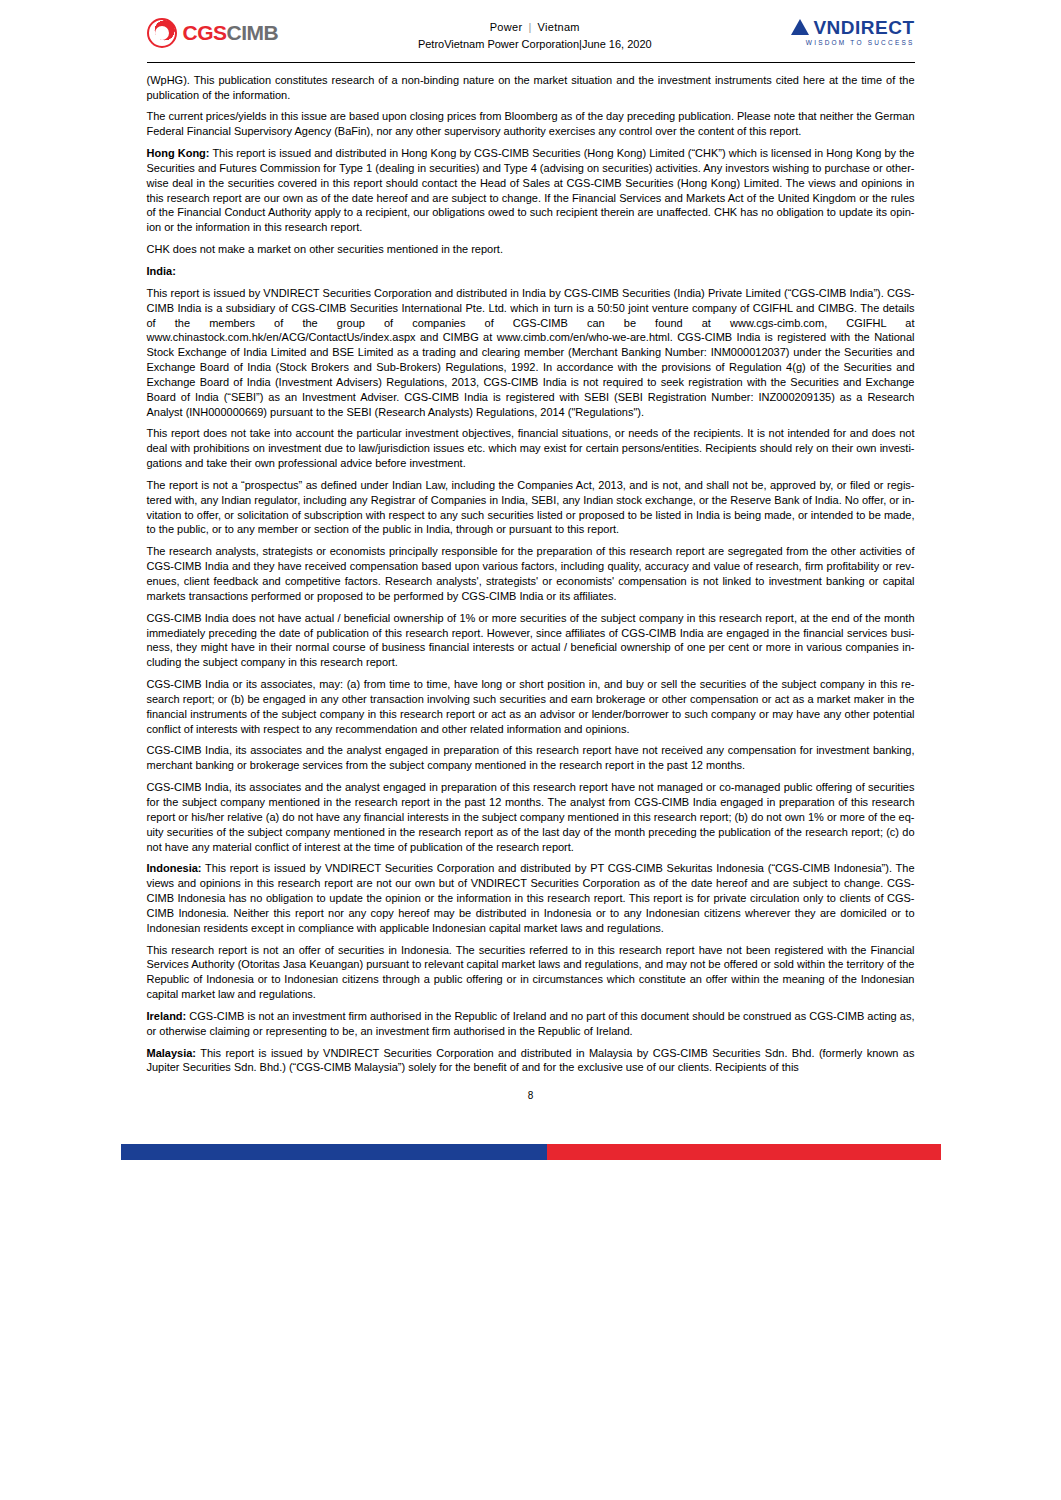CGS CIMB
Power|Vietnam
PetroVietnam Power Corporation|June 16, 2020
VNDIRECT
WISDOM TO SUCCESS
(WpHG). This publication constitutes research of a non-binding nature on the market situation and the investment instruments cited here at the time of the publication of the information.
The current prices/yields in this issue are based upon closing prices from Bloomberg as of the day preceding publication. Please note that neither the German Federal Financial Supervisory Agency (BaFin), nor any other supervisory authority exercises any control over the content of this report.
Hong Kong: This report is issued and distributed in Hong Kong by CGS-CIMB Securities (Hong Kong) Limited (“CHK”) which is licensed in Hong Kong by the Securities and Futures Commission for Type 1 (dealing in securities) and Type 4 (advising on securities) activities. Any investors wishing to purchase or otherwise deal in the securities covered in this report should contact the Head of Sales at CGS-CIMB Securities (Hong Kong) Limited. The views and opinions in this research report are our own as of the date hereof and are subject to change. If the Financial Services and Markets Act of the United Kingdom or the rules of the Financial Conduct Authority apply to a recipient, our obligations owed to such recipient therein are unaffected. CHK has no obligation to update its opinion or the information in this research report.
CHK does not make a market on other securities mentioned in the report.
India:
This report is issued by VNDIRECT Securities Corporation and distributed in India by CGS-CIMB Securities (India) Private Limited (“CGS-CIMB India”). CGS-CIMB India is a subsidiary of CGS-CIMB Securities International Pte. Ltd. which in turn is a 50:50 joint venture company of CGIFHL and CIMBG. The details of the members of the group of companies of CGS-CIMB can be found at www.cgs-cimb.com, CGIFHL at www.chinastock.com.hk/en/ACG/ContactUs/index.aspx and CIMBG at www.cimb.com/en/who-we-are.html. CGS-CIMB India is registered with the National Stock Exchange of India Limited and BSE Limited as a trading and clearing member (Merchant Banking Number: INM000012037) under the Securities and Exchange Board of India (Stock Brokers and Sub-Brokers) Regulations, 1992. In accordance with the provisions of Regulation 4(g) of the Securities and Exchange Board of India (Investment Advisers) Regulations, 2013, CGS-CIMB India is not required to seek registration with the Securities and Exchange Board of India (“SEBI”) as an Investment Adviser. CGS-CIMB India is registered with SEBI (SEBI Registration Number: INZ000209135) as a Research Analyst (INH000000669) pursuant to the SEBI (Research Analysts) Regulations, 2014 ("Regulations").
This report does not take into account the particular investment objectives, financial situations, or needs of the recipients. It is not intended for and does not deal with prohibitions on investment due to law/jurisdiction issues etc. which may exist for certain persons/entities. Recipients should rely on their own investigations and take their own professional advice before investment.
The report is not a “prospectus” as defined under Indian Law, including the Companies Act, 2013, and is not, and shall not be, approved by, or filed or registered with, any Indian regulator, including any Registrar of Companies in India, SEBI, any Indian stock exchange, or the Reserve Bank of India. No offer, or invitation to offer, or solicitation of subscription with respect to any such securities listed or proposed to be listed in India is being made, or intended to be made, to the public, or to any member or section of the public in India, through or pursuant to this report.
The research analysts, strategists or economists principally responsible for the preparation of this research report are segregated from the other activities of CGS-CIMB India and they have received compensation based upon various factors, including quality, accuracy and value of research, firm profitability or revenues, client feedback and competitive factors. Research analysts', strategists' or economists' compensation is not linked to investment banking or capital markets transactions performed or proposed to be performed by CGS-CIMB India or its affiliates.
CGS-CIMB India does not have actual / beneficial ownership of 1% or more securities of the subject company in this research report, at the end of the month immediately preceding the date of publication of this research report. However, since affiliates of CGS-CIMB India are engaged in the financial services business, they might have in their normal course of business financial interests or actual / beneficial ownership of one per cent or more in various companies including the subject company in this research report.
CGS-CIMB India or its associates, may: (a) from time to time, have long or short position in, and buy or sell the securities of the subject company in this research report; or (b) be engaged in any other transaction involving such securities and earn brokerage or other compensation or act as a market maker in the financial instruments of the subject company in this research report or act as an advisor or lender/borrower to such company or may have any other potential conflict of interests with respect to any recommendation and other related information and opinions.
CGS-CIMB India, its associates and the analyst engaged in preparation of this research report have not received any compensation for investment banking, merchant banking or brokerage services from the subject company mentioned in the research report in the past 12 months.
CGS-CIMB India, its associates and the analyst engaged in preparation of this research report have not managed or co-managed public offering of securities for the subject company mentioned in the research report in the past 12 months. The analyst from CGS-CIMB India engaged in preparation of this research report or his/her relative (a) do not have any financial interests in the subject company mentioned in this research report; (b) do not own 1% or more of the equity securities of the subject company mentioned in the research report as of the last day of the month preceding the publication of the research report; (c) do not have any material conflict of interest at the time of publication of the research report.
Indonesia: This report is issued by VNDIRECT Securities Corporation and distributed by PT CGS-CIMB Sekuritas Indonesia (“CGS-CIMB Indonesia”). The views and opinions in this research report are not our own but of VNDIRECT Securities Corporation as of the date hereof and are subject to change. CGS-CIMB Indonesia has no obligation to update the opinion or the information in this research report. This report is for private circulation only to clients of CGS-CIMB Indonesia. Neither this report nor any copy hereof may be distributed in Indonesia or to any Indonesian citizens wherever they are domiciled or to Indonesian residents except in compliance with applicable Indonesian capital market laws and regulations.
This research report is not an offer of securities in Indonesia. The securities referred to in this research report have not been registered with the Financial Services Authority (Otoritas Jasa Keuangan) pursuant to relevant capital market laws and regulations, and may not be offered or sold within the territory of the Republic of Indonesia or to Indonesian citizens through a public offering or in circumstances which constitute an offer within the meaning of the Indonesian capital market law and regulations.
Ireland: CGS-CIMB is not an investment firm authorised in the Republic of Ireland and no part of this document should be construed as CGS-CIMB acting as, or otherwise claiming or representing to be, an investment firm authorised in the Republic of Ireland.
Malaysia: This report is issued by VNDIRECT Securities Corporation and distributed in Malaysia by CGS-CIMB Securities Sdn. Bhd. (formerly known as Jupiter Securities Sdn. Bhd.) (“CGS-CIMB Malaysia”) solely for the benefit of and for the exclusive use of our clients. Recipients of this
8